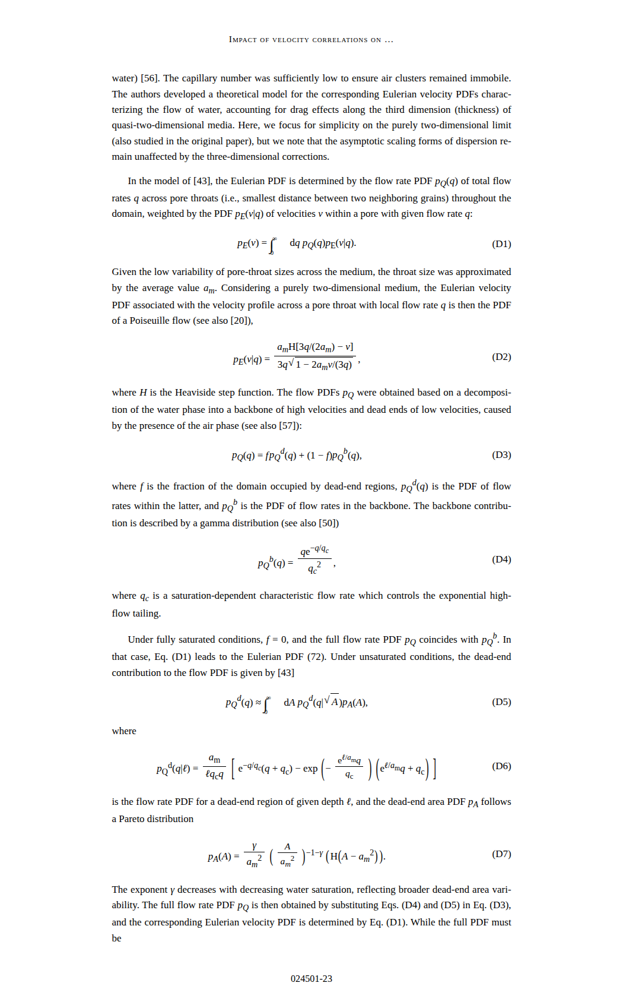Impact of velocity correlations on …
water) [56]. The capillary number was sufficiently low to ensure air clusters remained immobile. The authors developed a theoretical model for the corresponding Eulerian velocity PDFs characterizing the flow of water, accounting for drag effects along the third dimension (thickness) of quasi-two-dimensional media. Here, we focus for simplicity on the purely two-dimensional limit (also studied in the original paper), but we note that the asymptotic scaling forms of dispersion remain unaffected by the three-dimensional corrections.
In the model of [43], the Eulerian PDF is determined by the flow rate PDF pQ(q) of total flow rates q across pore throats (i.e., smallest distance between two neighboring grains) throughout the domain, weighted by the PDF pE(v|q) of velocities v within a pore with given flow rate q:
pE(v) = ∫∞0 dq pQ(q)pE(v|q).
(D1)
Given the low variability of pore-throat sizes across the medium, the throat size was approximated by the average value am. Considering a purely two-dimensional medium, the Eulerian velocity PDF associated with the velocity profile across a pore throat with local flow rate q is then the PDF of a Poiseuille flow (see also [20]),
pE(v|q) = am H[3q/(2am) − v] 3q 1 − 2amv/(3q) ,
(D2)
where H is the Heaviside step function. The flow PDFs pQ were obtained based on a decomposition of the water phase into a backbone of high velocities and dead ends of low velocities, caused by the presence of the air phase (see also [57]):
pQ(q) = f pQd(q) + (1 − f)pQb(q),
(D3)
where f is the fraction of the domain occupied by dead-end regions, pQd(q) is the PDF of flow rates within the latter, and pQb is the PDF of flow rates in the backbone. The backbone contribution is described by a gamma distribution (see also [50])
pQb(q) = qe−q/qc qc2 ,
(D4)
where qc is a saturation-dependent characteristic flow rate which controls the exponential high-flow tailing.
Under fully saturated conditions, f = 0, and the full flow rate PDF pQ coincides with pQb. In that case, Eq. (D1) leads to the Eulerian PDF (72). Under unsaturated conditions, the dead-end contribution to the flow PDF is given by [43]
pQd(q) ≈ ∫∞0 dA pQd(q|A)pA(A),
(D5)
where
pQd(q|ℓ) = am ℓqcq [ e−q/qc(q + qc) − exp (− eℓ/amq qc ) (eℓ/amq + qc) ]
(D6)
is the flow rate PDF for a dead-end region of given depth ℓ, and the dead-end area PDF pA follows a Pareto distribution
pA(A) = γ am2 ( A am2 )−1−γ ( H(A − am2) ).
(D7)
The exponent γ decreases with decreasing water saturation, reflecting broader dead-end area variability. The full flow rate PDF pQ is then obtained by substituting Eqs. (D4) and (D5) in Eq. (D3), and the corresponding Eulerian velocity PDF is determined by Eq. (D1). While the full PDF must be
024501-23